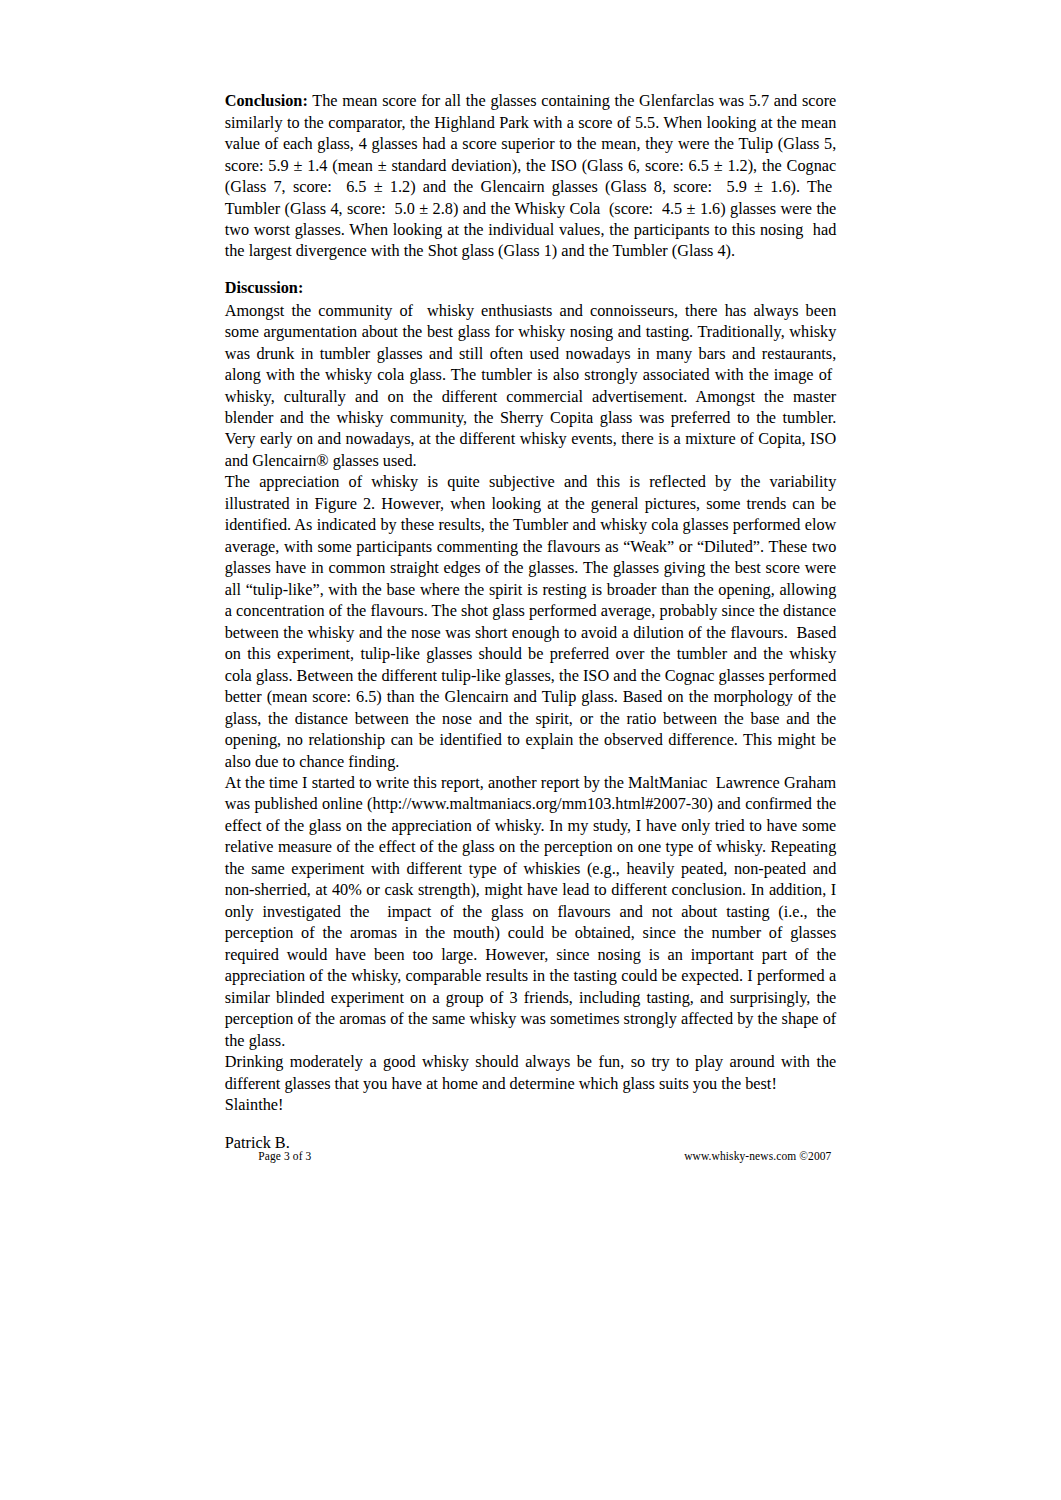Conclusion: The mean score for all the glasses containing the Glenfarclas was 5.7 and score similarly to the comparator, the Highland Park with a score of 5.5. When looking at the mean value of each glass, 4 glasses had a score superior to the mean, they were the Tulip (Glass 5, score: 5.9 ± 1.4 (mean ± standard deviation), the ISO (Glass 6, score: 6.5 ± 1.2), the Cognac (Glass 7, score: 6.5 ± 1.2) and the Glencairn glasses (Glass 8, score: 5.9 ± 1.6). The Tumbler (Glass 4, score: 5.0 ± 2.8) and the Whisky Cola (score: 4.5 ± 1.6) glasses were the two worst glasses. When looking at the individual values, the participants to this nosing had the largest divergence with the Shot glass (Glass 1) and the Tumbler (Glass 4).
Discussion:
Amongst the community of whisky enthusiasts and connoisseurs, there has always been some argumentation about the best glass for whisky nosing and tasting. Traditionally, whisky was drunk in tumbler glasses and still often used nowadays in many bars and restaurants, along with the whisky cola glass. The tumbler is also strongly associated with the image of whisky, culturally and on the different commercial advertisement. Amongst the master blender and the whisky community, the Sherry Copita glass was preferred to the tumbler. Very early on and nowadays, at the different whisky events, there is a mixture of Copita, ISO and Glencairn® glasses used.
The appreciation of whisky is quite subjective and this is reflected by the variability illustrated in Figure 2. However, when looking at the general pictures, some trends can be identified. As indicated by these results, the Tumbler and whisky cola glasses performed elow average, with some participants commenting the flavours as “Weak” or “Diluted”. These two glasses have in common straight edges of the glasses. The glasses giving the best score were all “tulip-like”, with the base where the spirit is resting is broader than the opening, allowing a concentration of the flavours. The shot glass performed average, probably since the distance between the whisky and the nose was short enough to avoid a dilution of the flavours. Based on this experiment, tulip-like glasses should be preferred over the tumbler and the whisky cola glass. Between the different tulip-like glasses, the ISO and the Cognac glasses performed better (mean score: 6.5) than the Glencairn and Tulip glass. Based on the morphology of the glass, the distance between the nose and the spirit, or the ratio between the base and the opening, no relationship can be identified to explain the observed difference. This might be also due to chance finding.
At the time I started to write this report, another report by the MaltManiac Lawrence Graham was published online (http://www.maltmaniacs.org/mm103.html#2007-30) and confirmed the effect of the glass on the appreciation of whisky. In my study, I have only tried to have some relative measure of the effect of the glass on the perception on one type of whisky. Repeating the same experiment with different type of whiskies (e.g., heavily peated, non-peated and non-sherried, at 40% or cask strength), might have lead to different conclusion. In addition, I only investigated the impact of the glass on flavours and not about tasting (i.e., the perception of the aromas in the mouth) could be obtained, since the number of glasses required would have been too large. However, since nosing is an important part of the appreciation of the whisky, comparable results in the tasting could be expected. I performed a similar blinded experiment on a group of 3 friends, including tasting, and surprisingly, the perception of the aromas of the same whisky was sometimes strongly affected by the shape of the glass.
Drinking moderately a good whisky should always be fun, so try to play around with the different glasses that you have at home and determine which glass suits you the best!
Slainthe!
Patrick B.
Page 3 of 3 www.whisky-news.com ©2007